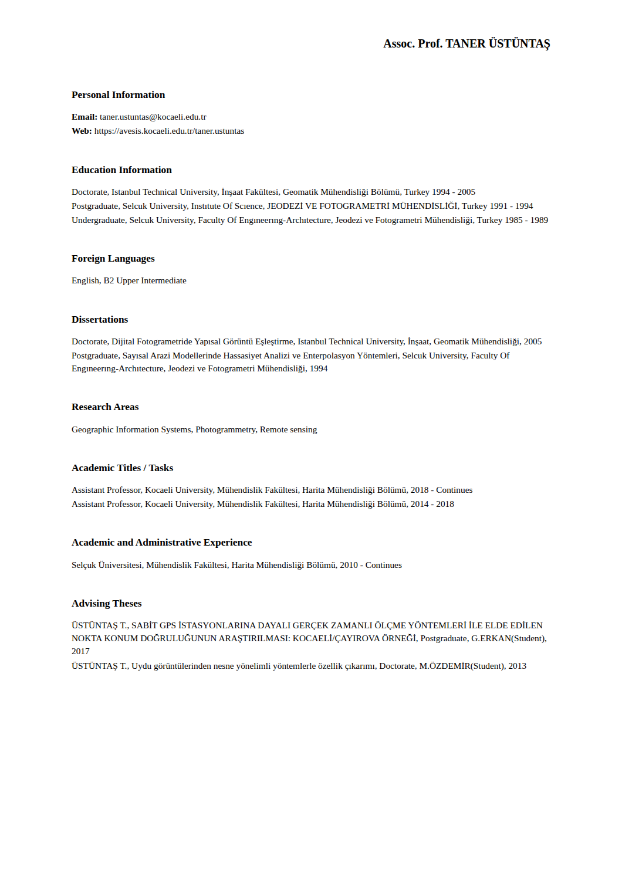Assoc. Prof. TANER ÜSTÜNTAŞ
Personal Information
Email: taner.ustuntas@kocaeli.edu.tr
Web: https://avesis.kocaeli.edu.tr/taner.ustuntas
Education Information
Doctorate, Istanbul Technical University, İnşaat Fakültesi, Geomatik Mühendisliği Bölümü, Turkey 1994 - 2005
Postgraduate, Selcuk University, Instıtute Of Scıence, JEODEZİ VE FOTOGRAMETRİ MÜHENDİSLİĞİ, Turkey 1991 - 1994
Undergraduate, Selcuk University, Faculty Of Engıneerıng-Archıtecture, Jeodezi ve Fotogrametri Mühendisliği, Turkey 1985 - 1989
Foreign Languages
English, B2 Upper Intermediate
Dissertations
Doctorate, Dijital Fotogrametride Yapısal Görüntü Eşleştirme, Istanbul Technical University, İnşaat, Geomatik Mühendisliği, 2005
Postgraduate, Sayısal Arazi Modellerinde Hassasiyet Analizi ve Enterpolasyon Yöntemleri, Selcuk University, Faculty Of Engıneerıng-Archıtecture, Jeodezi ve Fotogrametri Mühendisliği, 1994
Research Areas
Geographic Information Systems, Photogrammetry, Remote sensing
Academic Titles / Tasks
Assistant Professor, Kocaeli University, Mühendislik Fakültesi, Harita Mühendisliği Bölümü, 2018 - Continues
Assistant Professor, Kocaeli University, Mühendislik Fakültesi, Harita Mühendisliği Bölümü, 2014 - 2018
Academic and Administrative Experience
Selçuk Üniversitesi, Mühendislik Fakültesi, Harita Mühendisliği Bölümü, 2010 - Continues
Advising Theses
ÜSTÜNTAŞ T., SABİT GPS İSTASYONLARINA DAYALI GERÇEK ZAMANLI ÖLÇME YÖNTEMLERİ İLE ELDE EDİLEN NOKTA KONUM DOĞRULUĞUNUN ARAŞTIRILMASI: KOCAELİ/ÇAYIROVA ÖRNEĞİ, Postgraduate, G.ERKAN(Student), 2017
ÜSTÜNTAŞ T., Uydu görüntülerinden nesne yönelimli yöntemlerle özellik çıkarımı, Doctorate, M.ÖZDEMİR(Student), 2013